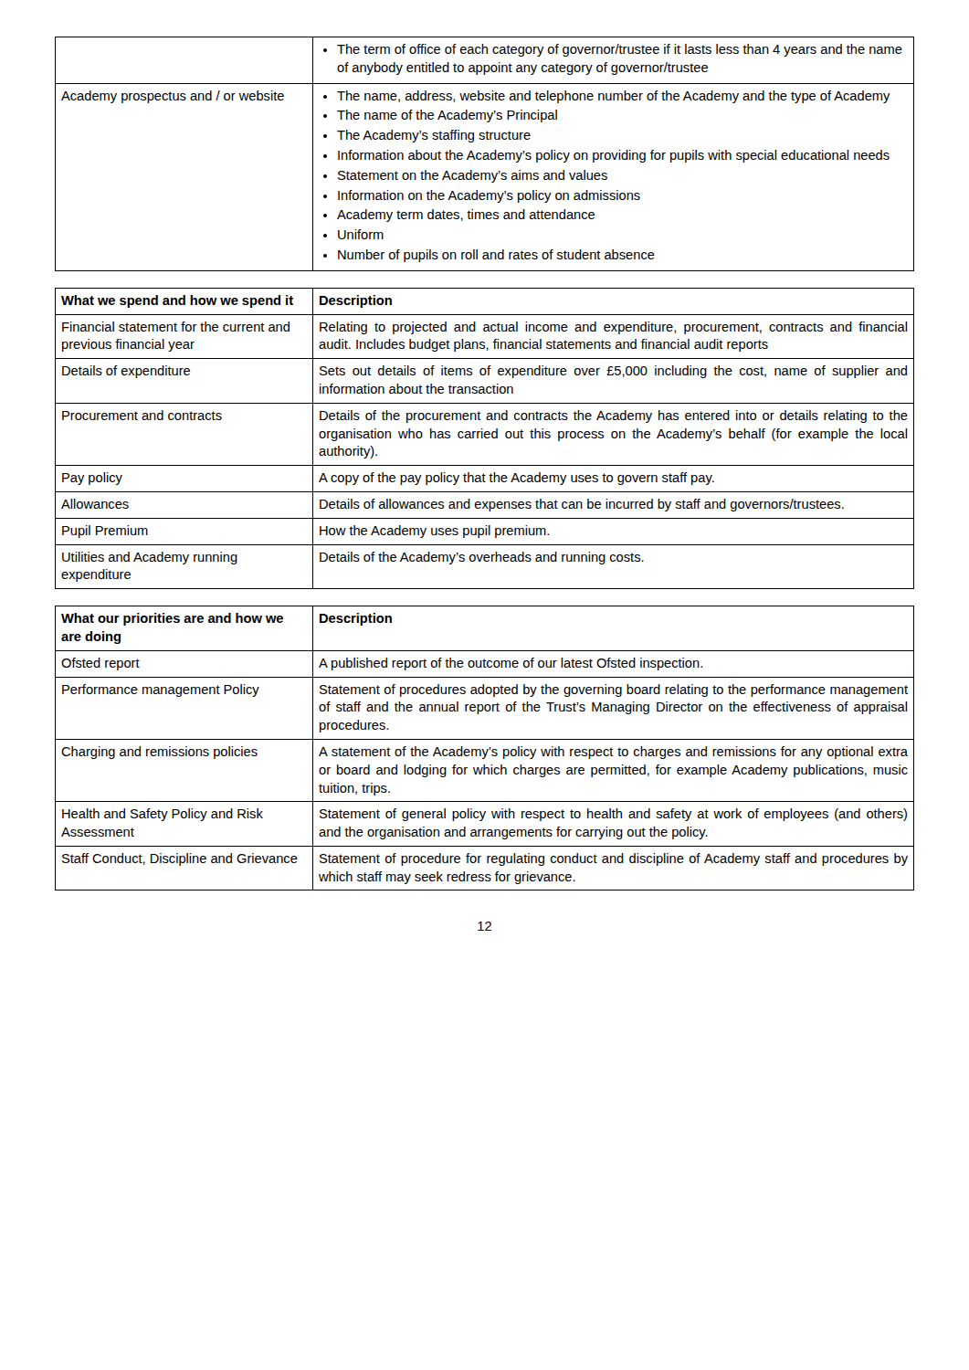| | The term of office of each category of governor/trustee if it lasts less than 4 years and the name of anybody entitled to appoint any category of governor/trustee |
| Academy prospectus and / or website | The name, address, website and telephone number of the Academy and the type of Academy The name of the Academy’s Principal The Academy’s staffing structure Information about the Academy’s policy on providing for pupils with special educational needs Statement on the Academy’s aims and values Information on the Academy’s policy on admissions Academy term dates, times and attendance Uniform Number of pupils on roll and rates of student absence |
| What we spend and how we spend it | Description |
| --- | --- |
| Financial statement for the current and previous financial year | Relating to projected and actual income and expenditure, procurement, contracts and financial audit. Includes budget plans, financial statements and financial audit reports |
| Details of expenditure | Sets out details of items of expenditure over £5,000 including the cost, name of supplier and information about the transaction |
| Procurement and contracts | Details of the procurement and contracts the Academy has entered into or details relating to the organisation who has carried out this process on the Academy’s behalf (for example the local authority). |
| Pay policy | A copy of the pay policy that the Academy uses to govern staff pay. |
| Allowances | Details of allowances and expenses that can be incurred by staff and governors/trustees. |
| Pupil Premium | How the Academy uses pupil premium. |
| Utilities and Academy running expenditure | Details of the Academy’s overheads and running costs. |
| What our priorities are and how we are doing | Description |
| --- | --- |
| Ofsted report | A published report of the outcome of our latest Ofsted inspection. |
| Performance management Policy | Statement of procedures adopted by the governing board relating to the performance management of staff and the annual report of the Trust’s Managing Director on the effectiveness of appraisal procedures. |
| Charging and remissions policies | A statement of the Academy’s policy with respect to charges and remissions for any optional extra or board and lodging for which charges are permitted, for example Academy publications, music tuition, trips. |
| Health and Safety Policy and Risk Assessment | Statement of general policy with respect to health and safety at work of employees (and others) and the organisation and arrangements for carrying out the policy. |
| Staff Conduct, Discipline and Grievance | Statement of procedure for regulating conduct and discipline of Academy staff and procedures by which staff may seek redress for grievance. |
12